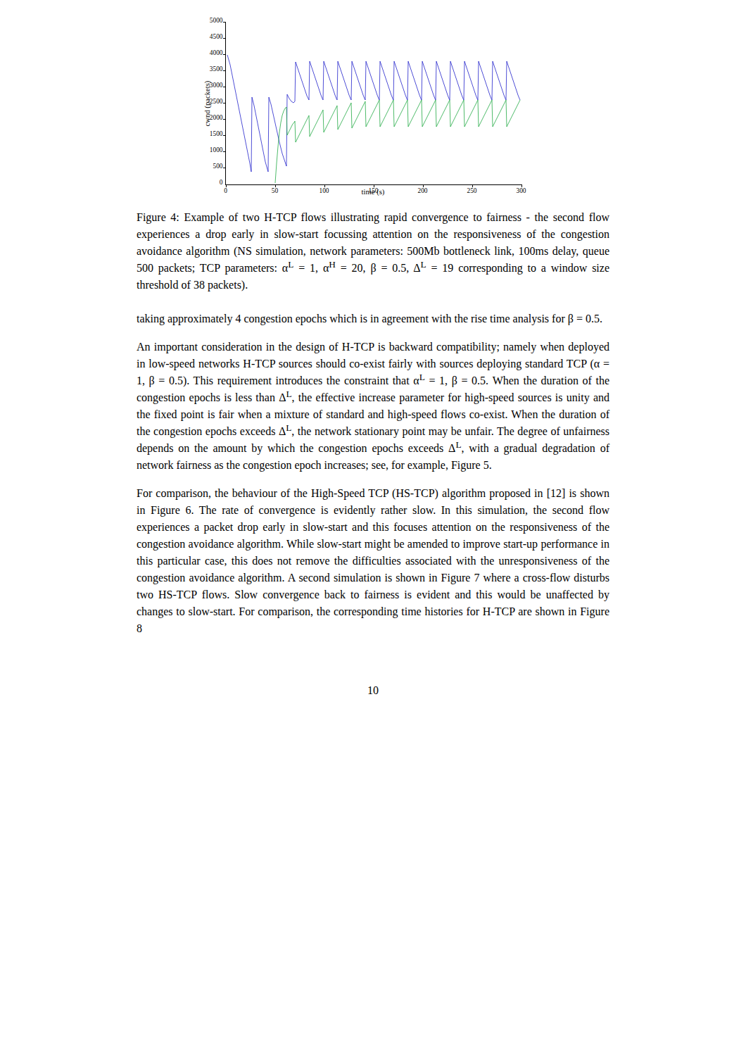cwnd (packets) 5000 4500 4000 3500 3000 2500 2000 1500 1000 500 0 0 50 100 150 200 250 300
time (s)
Figure 4: Example of two H-TCP flows illustrating rapid convergence to fairness - the second flow experiences a drop early in slow-start focussing attention on the responsiveness of the congestion avoidance algorithm (NS simulation, network parameters: 500Mb bottleneck link, 100ms delay, queue 500 packets; TCP parameters: αL = 1, αH = 20, β = 0.5, ΔL = 19 corresponding to a window size threshold of 38 packets).
taking approximately 4 congestion epochs which is in agreement with the rise time analysis for β = 0.5.
An important consideration in the design of H-TCP is backward compatibility; namely when deployed in low-speed networks H-TCP sources should co-exist fairly with sources deploying standard TCP (α = 1, β = 0.5). This requirement introduces the constraint that αL = 1, β = 0.5. When the duration of the congestion epochs is less than ΔL, the effective increase parameter for high-speed sources is unity and the fixed point is fair when a mixture of standard and high-speed flows co-exist. When the duration of the congestion epochs exceeds ΔL, the network stationary point may be unfair. The degree of unfairness depends on the amount by which the congestion epochs exceeds ΔL, with a gradual degradation of network fairness as the congestion epoch increases; see, for example, Figure 5.
For comparison, the behaviour of the High-Speed TCP (HS-TCP) algorithm proposed in [12] is shown in Figure 6. The rate of convergence is evidently rather slow. In this simulation, the second flow experiences a packet drop early in slow-start and this focuses attention on the responsiveness of the congestion avoidance algorithm. While slow-start might be amended to improve start-up performance in this particular case, this does not remove the difficulties associated with the unresponsiveness of the congestion avoidance algorithm. A second simulation is shown in Figure 7 where a cross-flow disturbs two HS-TCP flows. Slow convergence back to fairness is evident and this would be unaffected by changes to slow-start. For comparison, the corresponding time histories for H-TCP are shown in Figure 8
10